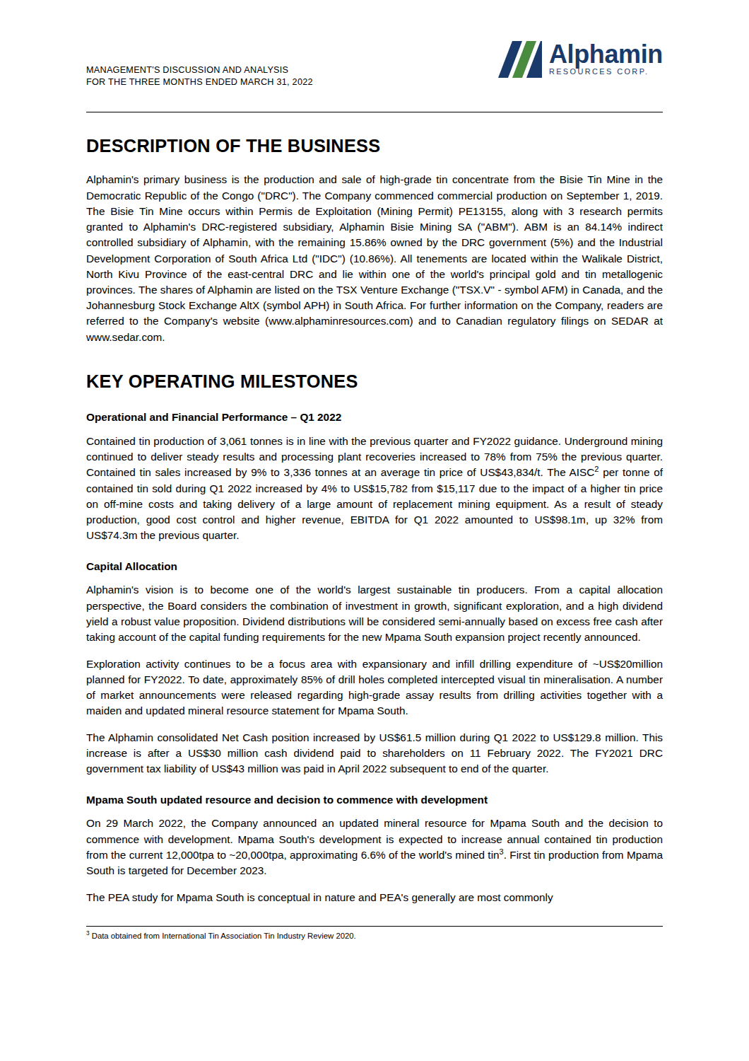MANAGEMENT'S DISCUSSION AND ANALYSIS
FOR THE THREE MONTHS ENDED MARCH 31, 2022
Alphamin
RESOURCES CORP.
DESCRIPTION OF THE BUSINESS
Alphamin's primary business is the production and sale of high-grade tin concentrate from the Bisie Tin Mine in the Democratic Republic of the Congo ("DRC"). The Company commenced commercial production on September 1, 2019. The Bisie Tin Mine occurs within Permis de Exploitation (Mining Permit) PE13155, along with 3 research permits granted to Alphamin's DRC-registered subsidiary, Alphamin Bisie Mining SA ("ABM"). ABM is an 84.14% indirect controlled subsidiary of Alphamin, with the remaining 15.86% owned by the DRC government (5%) and the Industrial Development Corporation of South Africa Ltd ("IDC") (10.86%). All tenements are located within the Walikale District, North Kivu Province of the east-central DRC and lie within one of the world's principal gold and tin metallogenic provinces. The shares of Alphamin are listed on the TSX Venture Exchange ("TSX.V" - symbol AFM) in Canada, and the Johannesburg Stock Exchange AltX (symbol APH) in South Africa. For further information on the Company, readers are referred to the Company's website (www.alphaminresources.com) and to Canadian regulatory filings on SEDAR at www.sedar.com.
KEY OPERATING MILESTONES
Operational and Financial Performance – Q1 2022
Contained tin production of 3,061 tonnes is in line with the previous quarter and FY2022 guidance. Underground mining continued to deliver steady results and processing plant recoveries increased to 78% from 75% the previous quarter. Contained tin sales increased by 9% to 3,336 tonnes at an average tin price of US$43,834/t. The AISC2 per tonne of contained tin sold during Q1 2022 increased by 4% to US$15,782 from $15,117 due to the impact of a higher tin price on off-mine costs and taking delivery of a large amount of replacement mining equipment. As a result of steady production, good cost control and higher revenue, EBITDA for Q1 2022 amounted to US$98.1m, up 32% from US$74.3m the previous quarter.
Capital Allocation
Alphamin's vision is to become one of the world's largest sustainable tin producers. From a capital allocation perspective, the Board considers the combination of investment in growth, significant exploration, and a high dividend yield a robust value proposition. Dividend distributions will be considered semi-annually based on excess free cash after taking account of the capital funding requirements for the new Mpama South expansion project recently announced.
Exploration activity continues to be a focus area with expansionary and infill drilling expenditure of ~US$20million planned for FY2022. To date, approximately 85% of drill holes completed intercepted visual tin mineralisation. A number of market announcements were released regarding high-grade assay results from drilling activities together with a maiden and updated mineral resource statement for Mpama South.
The Alphamin consolidated Net Cash position increased by US$61.5 million during Q1 2022 to US$129.8 million. This increase is after a US$30 million cash dividend paid to shareholders on 11 February 2022. The FY2021 DRC government tax liability of US$43 million was paid in April 2022 subsequent to end of the quarter.
Mpama South updated resource and decision to commence with development
On 29 March 2022, the Company announced an updated mineral resource for Mpama South and the decision to commence with development. Mpama South's development is expected to increase annual contained tin production from the current 12,000tpa to ~20,000tpa, approximating 6.6% of the world's mined tin3. First tin production from Mpama South is targeted for December 2023.
The PEA study for Mpama South is conceptual in nature and PEA's generally are most commonly
3 Data obtained from International Tin Association Tin Industry Review 2020.